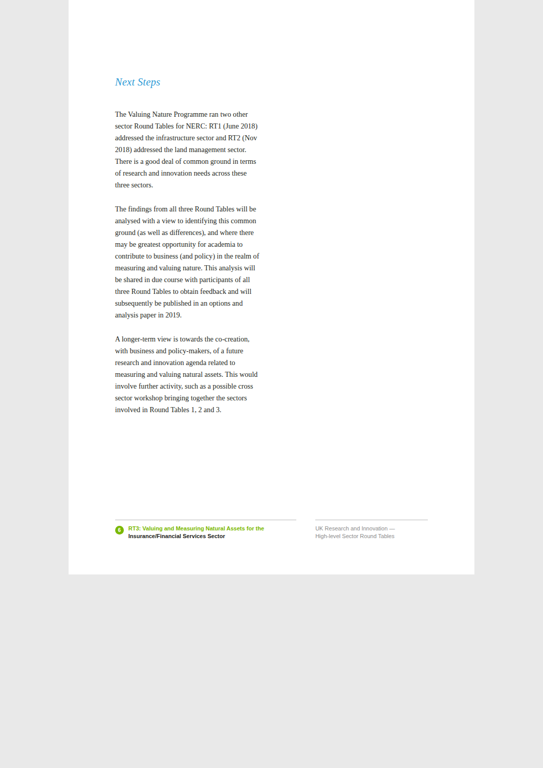Next Steps
The Valuing Nature Programme ran two other sector Round Tables for NERC: RT1 (June 2018) addressed the infrastructure sector and RT2 (Nov 2018) addressed the land management sector. There is a good deal of common ground in terms of research and innovation needs across these three sectors.
The findings from all three Round Tables will be analysed with a view to identifying this common ground (as well as differences), and where there may be greatest opportunity for academia to contribute to business (and policy) in the realm of measuring and valuing nature. This analysis will be shared in due course with participants of all three Round Tables to obtain feedback and will subsequently be published in an options and analysis paper in 2019.
A longer-term view is towards the co-creation, with business and policy-makers, of a future research and innovation agenda related to measuring and valuing natural assets. This would involve further activity, such as a possible cross sector workshop bringing together the sectors involved in Round Tables 1, 2 and 3.
6
RT3: Valuing and Measuring Natural Assets for the
Insurance/Financial Services Sector
UK Research and Innovation —
High-level Sector Round Tables